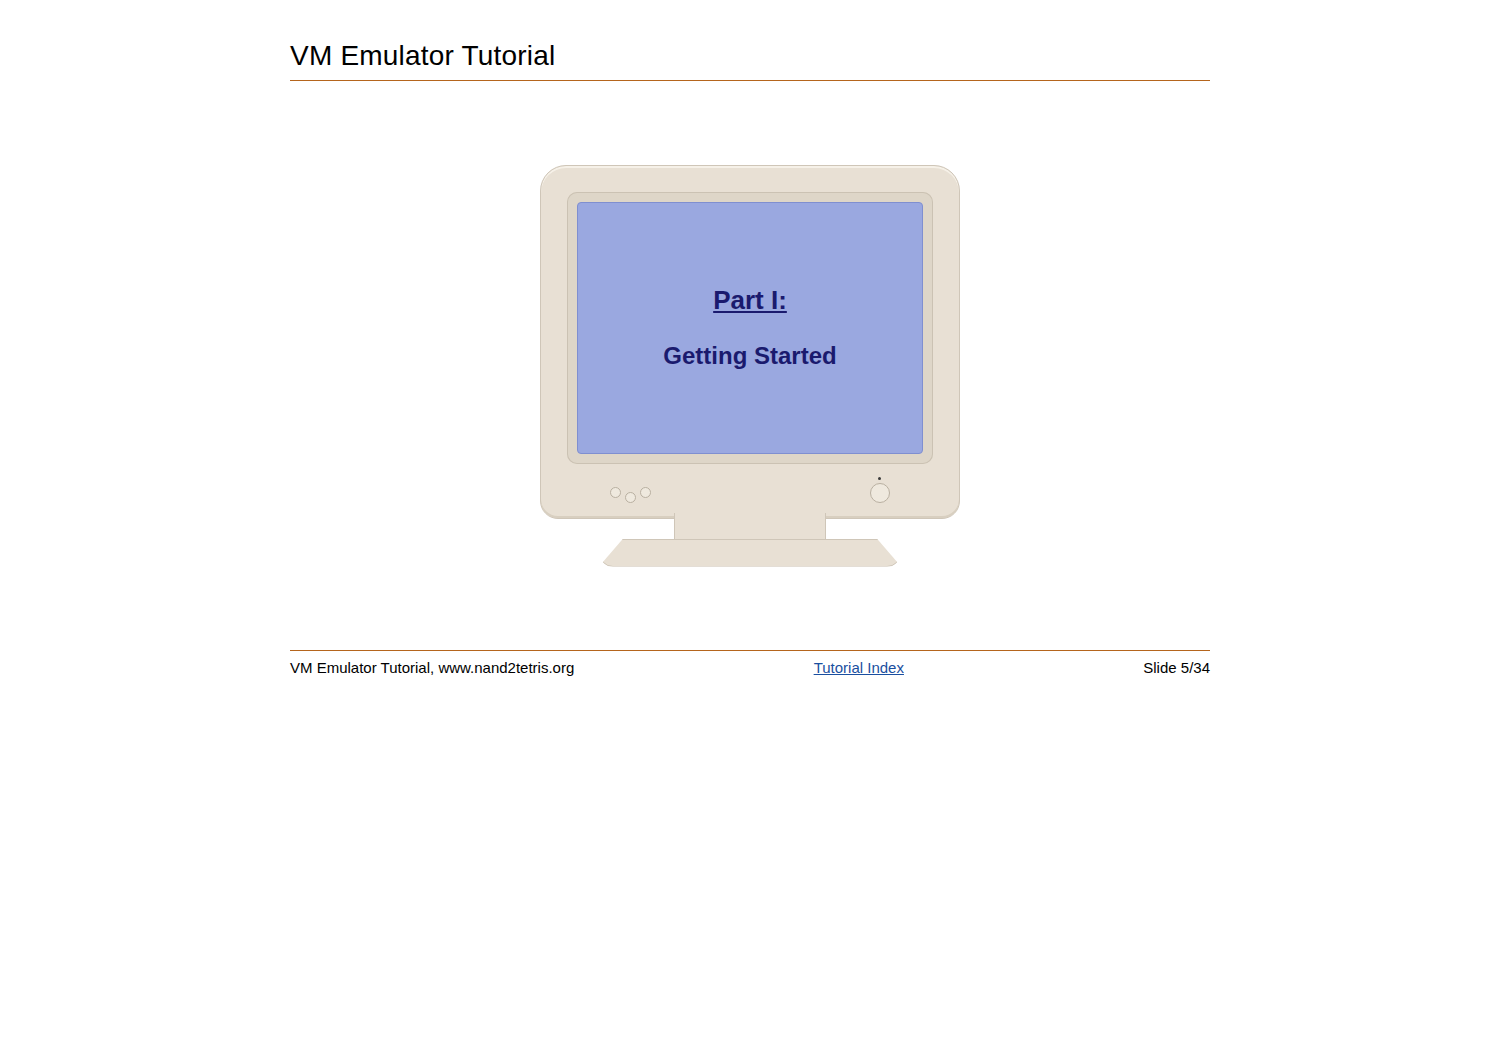VM Emulator Tutorial
Part I:
Getting Started
VM Emulator Tutorial, www.nand2tetris.org
Tutorial Index
Slide 5/34